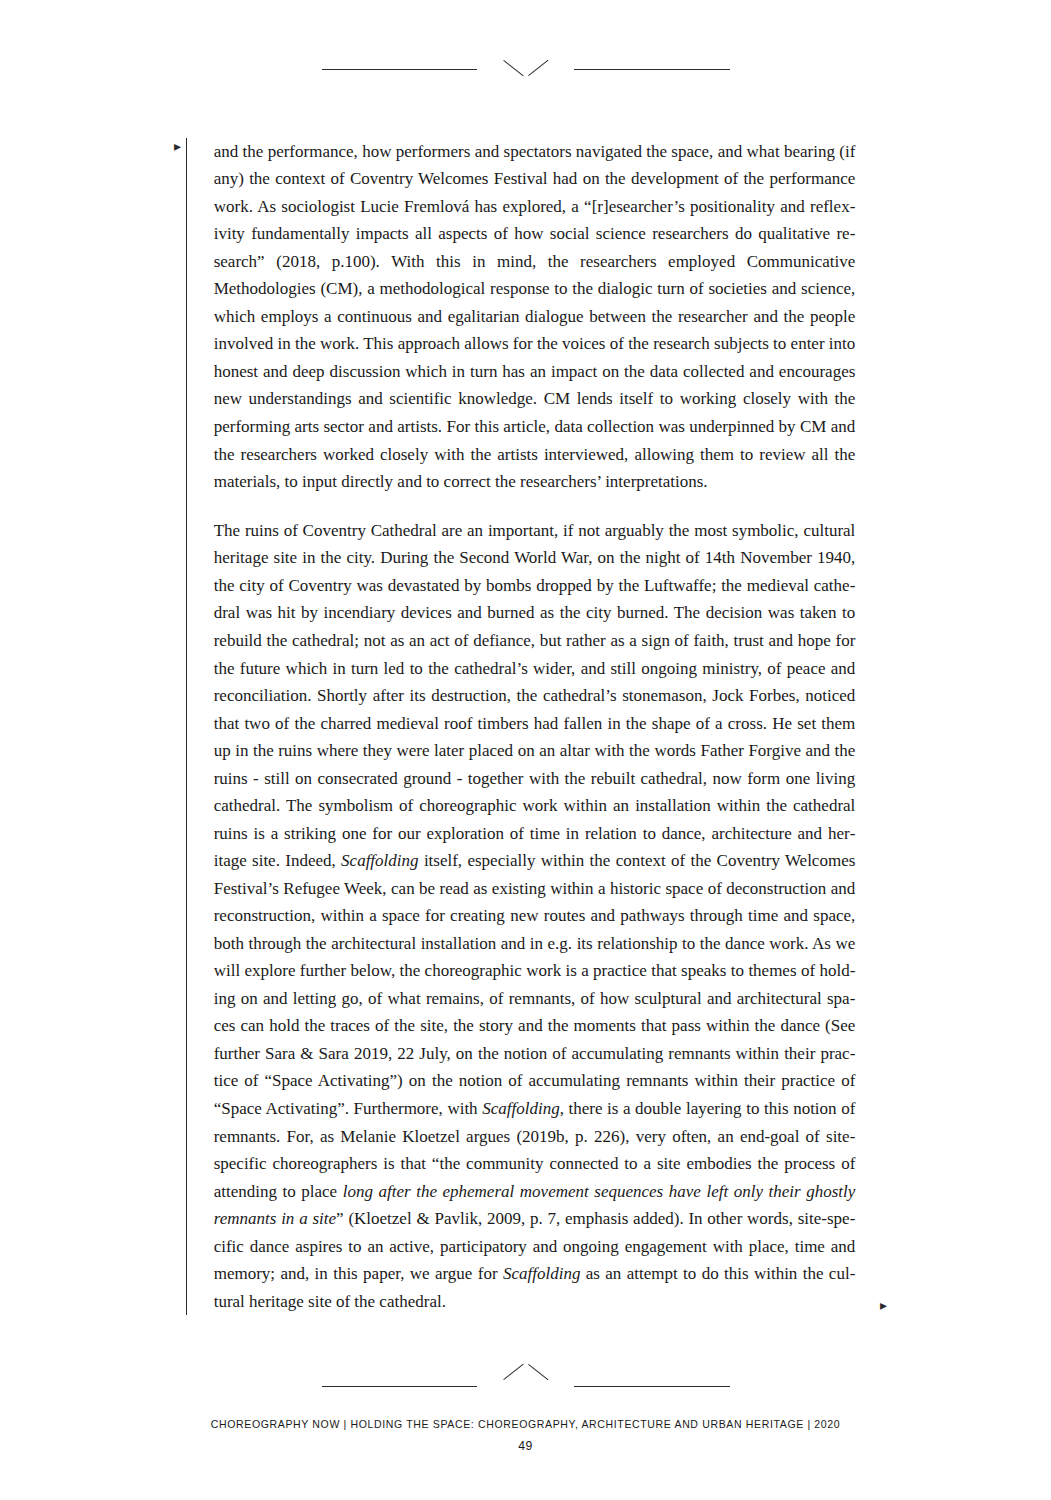▸
and the performance, how performers and spectators navigated the space, and what bearing (if any) the context of Coventry Welcomes Festival had on the development of the performance work. As sociologist Lucie Fremlová has explored, a “[r]esearcher’s positionality and reflexivity fundamentally impacts all aspects of how social science researchers do qualitative research” (2018, p.100). With this in mind, the researchers employed Communicative Methodologies (CM), a methodological response to the dialogic turn of societies and science, which employs a continuous and egalitarian dialogue between the researcher and the people involved in the work. This approach allows for the voices of the research subjects to enter into honest and deep discussion which in turn has an impact on the data collected and encourages new understandings and scientific knowledge. CM lends itself to working closely with the performing arts sector and artists. For this article, data collection was underpinned by CM and the researchers worked closely with the artists interviewed, allowing them to review all the materials, to input directly and to correct the researchers’ interpretations.
The ruins of Coventry Cathedral are an important, if not arguably the most symbolic, cultural heritage site in the city. During the Second World War, on the night of 14th November 1940, the city of Coventry was devastated by bombs dropped by the Luftwaffe; the medieval cathedral was hit by incendiary devices and burned as the city burned. The decision was taken to rebuild the cathedral; not as an act of defiance, but rather as a sign of faith, trust and hope for the future which in turn led to the cathedral’s wider, and still ongoing ministry, of peace and reconciliation. Shortly after its destruction, the cathedral’s stonemason, Jock Forbes, noticed that two of the charred medieval roof timbers had fallen in the shape of a cross. He set them up in the ruins where they were later placed on an altar with the words Father Forgive and the ruins - still on consecrated ground - together with the rebuilt cathedral, now form one living cathedral. The symbolism of choreographic work within an installation within the cathedral ruins is a striking one for our exploration of time in relation to dance, architecture and heritage site. Indeed, Scaffolding itself, especially within the context of the Coventry Welcomes Festival’s Refugee Week, can be read as existing within a historic space of deconstruction and reconstruction, within a space for creating new routes and pathways through time and space, both through the architectural installation and in e.g. its relationship to the dance work. As we will explore further below, the choreographic work is a practice that speaks to themes of holding on and letting go, of what remains, of remnants, of how sculptural and architectural spaces can hold the traces of the site, the story and the moments that pass within the dance (See further Sara & Sara 2019, 22 July, on the notion of accumulating remnants within their practice of “Space Activating”) on the notion of accumulating remnants within their practice of “Space Activating”. Furthermore, with Scaffolding, there is a double layering to this notion of remnants. For, as Melanie Kloetzel argues (2019b, p. 226), very often, an end-goal of site-specific choreographers is that “the community connected to a site embodies the process of attending to place long after the ephemeral movement sequences have left only their ghostly remnants in a site” (Kloetzel & Pavlik, 2009, p. 7, emphasis added). In other words, site-specific dance aspires to an active, participatory and ongoing engagement with place, time and memory; and, in this paper, we argue for Scaffolding as an attempt to do this within the cultural heritage site of the cathedral.
▸
Choreography Now | Holding the Space: Choreography, Architecture and Urban Heritage | 2020
49